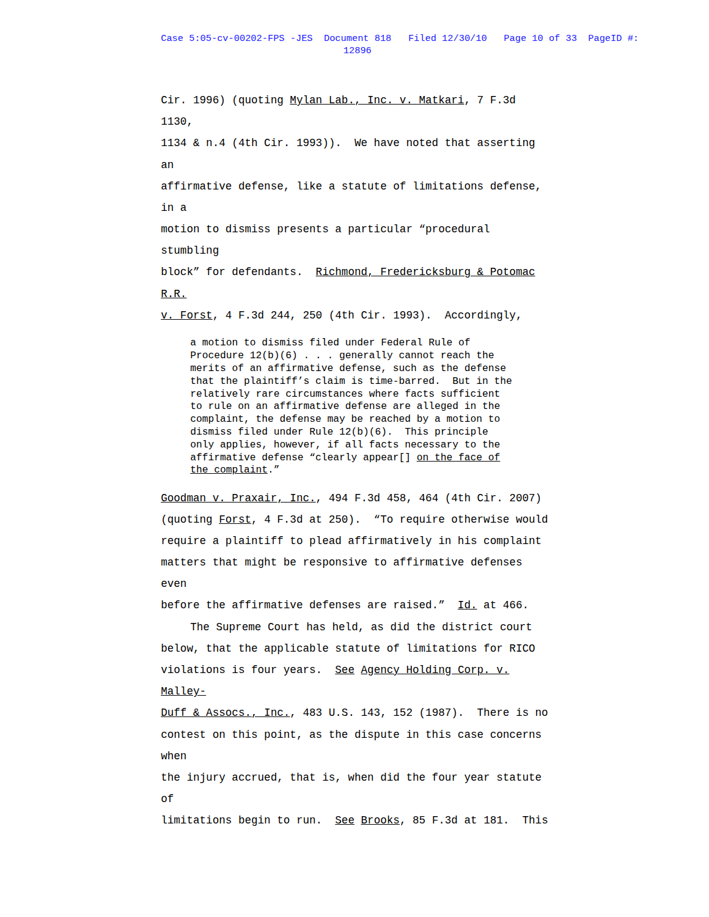Case 5:05-cv-00202-FPS -JES Document 818 Filed 12/30/10 Page 10 of 33 PageID #: 12896
Cir. 1996) (quoting Mylan Lab., Inc. v. Matkari, 7 F.3d 1130,
1134 & n.4 (4th Cir. 1993)). We have noted that asserting an
affirmative defense, like a statute of limitations defense, in a
motion to dismiss presents a particular “procedural stumbling
block” for defendants. Richmond, Fredericksburg & Potomac R.R.
v. Forst, 4 F.3d 244, 250 (4th Cir. 1993). Accordingly,
a motion to dismiss filed under Federal Rule of
Procedure 12(b)(6) . . . generally cannot reach the
merits of an affirmative defense, such as the defense
that the plaintiff’s claim is time-barred. But in the
relatively rare circumstances where facts sufficient
to rule on an affirmative defense are alleged in the
complaint, the defense may be reached by a motion to
dismiss filed under Rule 12(b)(6). This principle
only applies, however, if all facts necessary to the
affirmative defense “clearly appear[] on the face of
the complaint.”
Goodman v. Praxair, Inc., 494 F.3d 458, 464 (4th Cir. 2007)
(quoting Forst, 4 F.3d at 250). “To require otherwise would
require a plaintiff to plead affirmatively in his complaint
matters that might be responsive to affirmative defenses even
before the affirmative defenses are raised.” Id. at 466.
The Supreme Court has held, as did the district court
below, that the applicable statute of limitations for RICO
violations is four years. See Agency Holding Corp. v. Malley-
Duff & Assocs., Inc., 483 U.S. 143, 152 (1987). There is no
contest on this point, as the dispute in this case concerns when
the injury accrued, that is, when did the four year statute of
limitations begin to run. See Brooks, 85 F.3d at 181. This